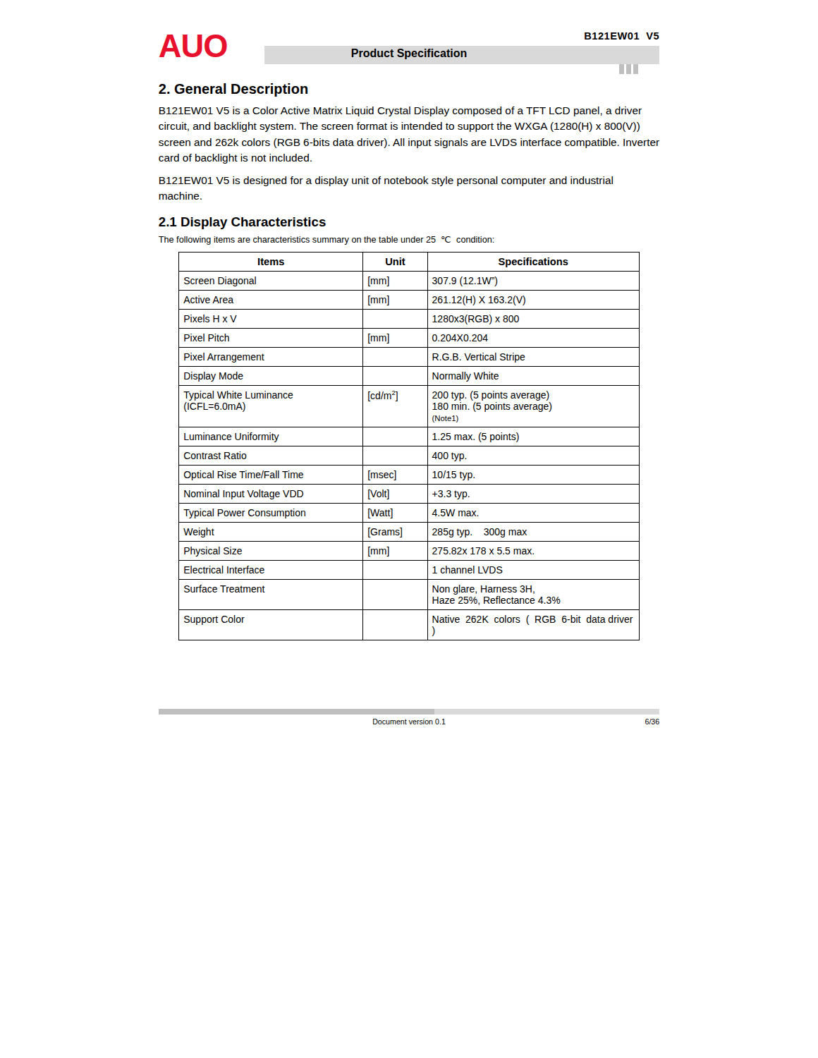AUO
B121EW01 V5
Product Specification
2. General Description
B121EW01 V5 is a Color Active Matrix Liquid Crystal Display composed of a TFT LCD panel, a driver circuit, and backlight system. The screen format is intended to support the WXGA (1280(H) x 800(V)) screen and 262k colors (RGB 6-bits data driver). All input signals are LVDS interface compatible. Inverter card of backlight is not included.
B121EW01 V5 is designed for a display unit of notebook style personal computer and industrial machine.
2.1 Display Characteristics
The following items are characteristics summary on the table under 25 ℃ condition:
| Items | Unit | Specifications |
| --- | --- | --- |
| Screen Diagonal | [mm] | 307.9 (12.1W”) |
| Active Area | [mm] | 261.12(H) X 163.2(V) |
| Pixels H x V | | 1280x3(RGB) x 800 |
| Pixel Pitch | [mm] | 0.204X0.204 |
| Pixel Arrangement | | R.G.B. Vertical Stripe |
| Display Mode | | Normally White |
| Typical White Luminance (ICFL=6.0mA) | [cd/m 2 ] | 200 typ. (5 points average) 180 min. (5 points average) (Note1) |
| Luminance Uniformity | | 1.25 max. (5 points) |
| Contrast Ratio | | 400 typ. |
| Optical Rise Time/Fall Time | [msec] | 10/15 typ. |
| Nominal Input Voltage VDD | [Volt] | +3.3 typ. |
| Typical Power Consumption | [Watt] | 4.5W max. |
| Weight | [Grams] | 285g typ. 300g max |
| Physical Size | [mm] | 275.82x 178 x 5.5 max. |
| Electrical Interface | | 1 channel LVDS |
| Surface Treatment | | Non glare, Harness 3H, Haze 25%, Reflectance 4.3% |
| Support Color | | Native 262K colors ( RGB 6-bit data driver ) |
Document version 0.1 6/36